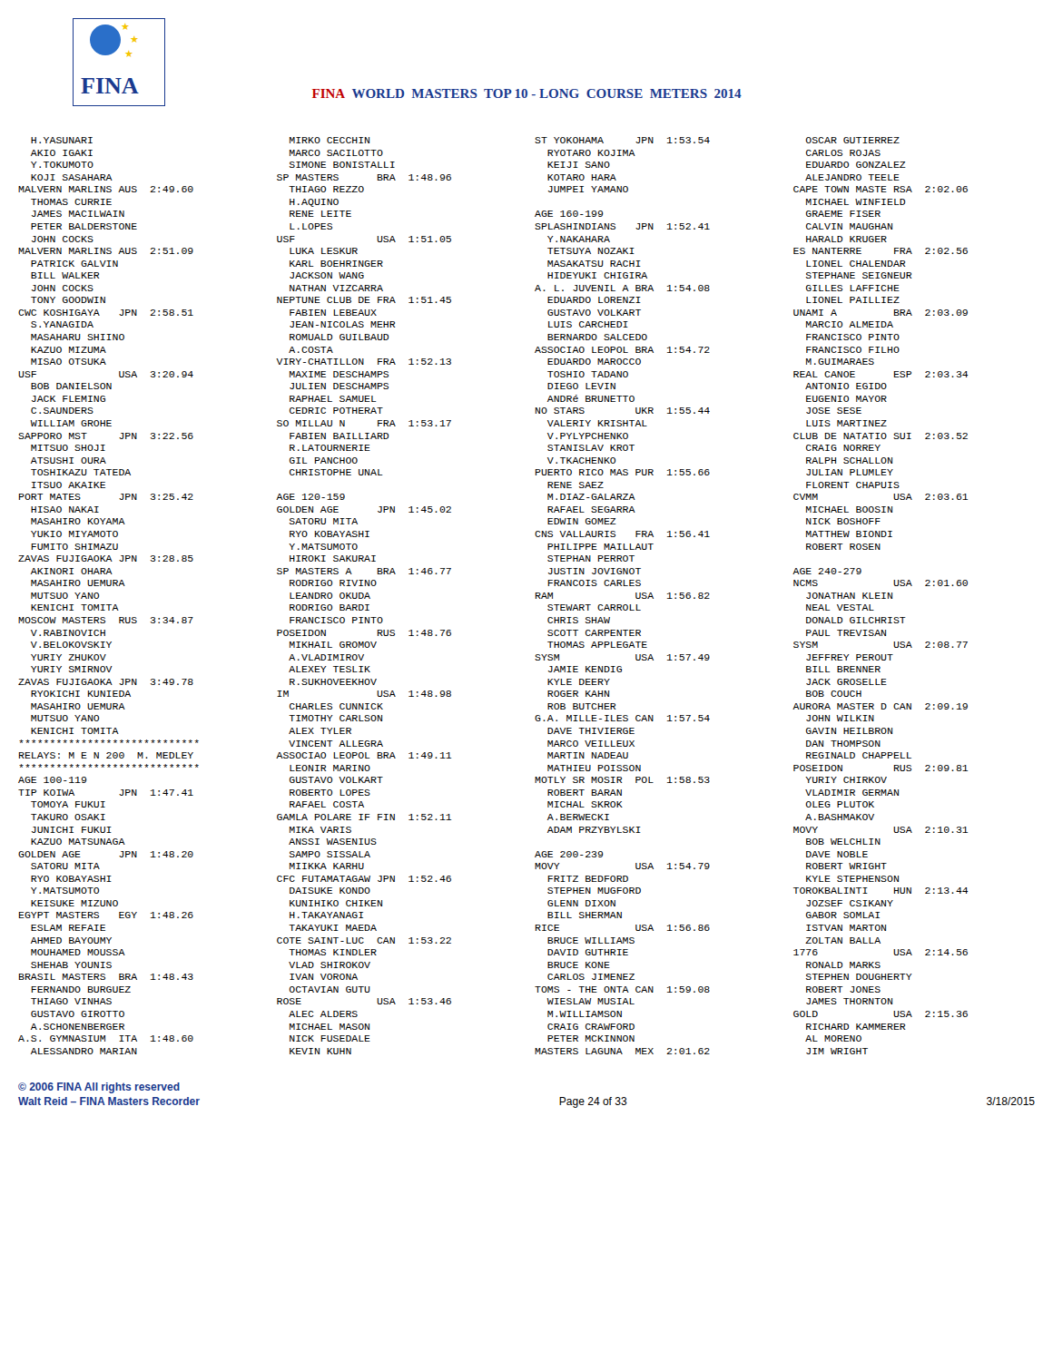★
★
★
FINA
FINA WORLD MASTERS TOP 10 - LONG COURSE METERS 2014
H.YASUNARI AKIO IGAKI Y.TOKUMOTO KOJI SASAHARA MALVERN MARLINS AUS 2:49.60 THOMAS CURRIE JAMES MACILWAIN PETER BALDERSTONE JOHN COCKS MALVERN MARLINS AUS 2:51.09 PATRICK GALVIN BILL WALKER JOHN COCKS TONY GOODWIN CWC KOSHIGAYA JPN 2:58.51 S.YANAGIDA MASAHARU SHIINO KAZUO MIZUMA MISAO OTSUKA USF USA 3:20.94 BOB DANIELSON JACK FLEMING C.SAUNDERS WILLIAM GROHE SAPPORO MST JPN 3:22.56 MITSUO SHOJI ATSUSHI OURA TOSHIKAZU TATEDA ITSUO AKAIKE PORT MATES JPN 3:25.42 HISAO NAKAI MASAHIRO KOYAMA YUKIO MIYAMOTO FUMITO SHIMAZU ZAVAS FUJIGAOKA JPN 3:28.85 AKINORI OHARA MASAHIRO UEMURA MUTSUO YANO KENICHI TOMITA MOSCOW MASTERS RUS 3:34.87 V.RABINOVICH V.BELOKOVSKIY YURIY ZHUKOV YURIY SMIRNOV ZAVAS FUJIGAOKA JPN 3:49.78 RYOKICHI KUNIEDA MASAHIRO UEMURA MUTSUO YANO KENICHI TOMITA ***************************** RELAYS: M E N 200 M. MEDLEY ***************************** AGE 100-119 TIP KOIWA JPN 1:47.41 TOMOYA FUKUI TAKURO OSAKI JUNICHI FUKUI KAZUO MATSUNAGA GOLDEN AGE JPN 1:48.20 SATORU MITA RYO KOBAYASHI Y.MATSUMOTO KEISUKE MIZUNO EGYPT MASTERS EGY 1:48.26 ESLAM REFAIE AHMED BAYOUMY MOUHAMED MOUSSA SHEHAB YOUNIS BRASIL MASTERS BRA 1:48.43 FERNANDO BURGUEZ THIAGO VINHAS GUSTAVO GIROTTO A.SCHONENBERGER A.S. GYMNASIUM ITA 1:48.60 ALESSANDRO MARIAN
MIRKO CECCHIN MARCO SACILOTTO SIMONE BONISTALLI SP MASTERS BRA 1:48.96 THIAGO REZZO H.AQUINO RENE LEITE L.LOPES USF USA 1:51.05 LUKA LESKUR KARL BOEHRINGER JACKSON WANG NATHAN VIZCARRA NEPTUNE CLUB DE FRA 1:51.45 FABIEN LEBEAUX JEAN-NICOLAS MEHR ROMUALD GUILBAUD A.COSTA VIRY-CHATILLON FRA 1:52.13 MAXIME DESCHAMPS JULIEN DESCHAMPS RAPHAEL SAMUEL CEDRIC POTHERAT SO MILLAU N FRA 1:53.17 FABIEN BAILLIARD R.LATOURNERIE GIL PANCHOO CHRISTOPHE UNAL AGE 120-159 GOLDEN AGE JPN 1:45.02 SATORU MITA RYO KOBAYASHI Y.MATSUMOTO HIROKI SAKURAI SP MASTERS A BRA 1:46.77 RODRIGO RIVINO LEANDRO OKUDA RODRIGO BARDI FRANCISCO PINTO POSEIDON RUS 1:48.76 MIKHAIL GROMOV A.VLADIMIROV ALEXEY TESLIK R.SUKHOVEEKHOV IM USA 1:48.98 CHARLES CUNNICK TIMOTHY CARLSON ALEX TYLER VINCENT ALLEGRA ASSOCIAO LEOPOL BRA 1:49.11 LEONIR MARINO GUSTAVO VOLKART ROBERTO LOPES RAFAEL COSTA GAMLA POLARE IF FIN 1:52.11 MIKA VARIS ANSSI WASENIUS SAMPO SISSALA MIIKKA KARHU CFC FUTAMATAGAW JPN 1:52.46 DAISUKE KONDO KUNIHIKO CHIKEN H.TAKAYANAGI TAKAYUKI MAEDA COTE SAINT-LUC CAN 1:53.22 THOMAS KINDLER VLAD SHIROKOV IVAN VORONA OCTAVIAN GUTU ROSE USA 1:53.46 ALEC ALDERS MICHAEL MASON NICK FUSEDALE KEVIN KUHN
ST YOKOHAMA JPN 1:53.54 RYOTARO KOJIMA KEIJI SANO KOTARO HARA JUMPEI YAMANO AGE 160-199 SPLASHINDIANS JPN 1:52.41 Y.NAKAHARA TETSUYA NOZAKI MASAKATSU RACHI HIDEYUKI CHIGIRA A. L. JUVENIL A BRA 1:54.08 EDUARDO LORENZI GUSTAVO VOLKART LUIS CARCHEDI BERNARDO SALCEDO ASSOCIAO LEOPOL BRA 1:54.72 EDUARDO MAROCCO TOSHIO TADANO DIEGO LEVIN ANDRé BRUNETTO NO STARS UKR 1:55.44 VALERIY KRISHTAL V.PYLYPCHENKO STANISLAV KROT V.TKACHENKO PUERTO RICO MAS PUR 1:55.66 RENE SAEZ M.DIAZ-GALARZA RAFAEL SEGARRA EDWIN GOMEZ CNS VALLAURIS FRA 1:56.41 PHILIPPE MAILLAUT STEPHAN PERROT JUSTIN JOVIGNOT FRANCOIS CARLES RAM USA 1:56.82 STEWART CARROLL CHRIS SHAW SCOTT CARPENTER THOMAS APPLEGATE SYSM USA 1:57.49 JAMIE KENDIG KYLE DEERY ROGER KAHN ROB BUTCHER G.A. MILLE-ILES CAN 1:57.54 DAVE THIVIERGE MARCO VEILLEUX MARTIN NADEAU MATHIEU POISSON MOTLY SR MOSIR POL 1:58.53 ROBERT BARAN MICHAL SKROK A.BERWECKI ADAM PRZYBYLSKI AGE 200-239 MOVY USA 1:54.79 FRITZ BEDFORD STEPHEN MUGFORD GLENN DIXON BILL SHERMAN RICE USA 1:56.86 BRUCE WILLIAMS DAVID GUTHRIE BRUCE KONE CARLOS JIMENEZ TOMS - THE ONTA CAN 1:59.08 WIESLAW MUSIAL M.WILLIAMSON CRAIG CRAWFORD PETER MCKINNON MASTERS LAGUNA MEX 2:01.62
OSCAR GUTIERREZ CARLOS ROJAS EDUARDO GONZALEZ ALEJANDRO TEELE CAPE TOWN MASTE RSA 2:02.06 MICHAEL WINFIELD GRAEME FISER CALVIN MAUGHAN HARALD KRUGER ES NANTERRE FRA 2:02.56 LIONEL CHALENDAR STEPHANE SEIGNEUR GILLES LAFFICHE LIONEL PAILLIEZ UNAMI A BRA 2:03.09 MARCIO ALMEIDA FRANCISCO PINTO FRANCISCO FILHO M.GUIMARAES REAL CANOE ESP 2:03.34 ANTONIO EGIDO EUGENIO MAYOR JOSE SESE LUIS MARTINEZ CLUB DE NATATIO SUI 2:03.52 CRAIG NORREY RALPH SCHALLON JULIAN PLUMLEY FLORENT CHAPUIS CVMM USA 2:03.61 MICHAEL BOOSIN NICK BOSHOFF MATTHEW BIONDI ROBERT ROSEN AGE 240-279 NCMS USA 2:01.60 JONATHAN KLEIN NEAL VESTAL DONALD GILCHRIST PAUL TREVISAN SYSM USA 2:08.77 JEFFREY PEROUT BILL BRENNER JACK GROSELLE BOB COUCH AURORA MASTER D CAN 2:09.19 JOHN WILKIN GAVIN HEILBRON DAN THOMPSON REGINALD CHAPPELL POSEIDON RUS 2:09.81 YURIY CHIRKOV VLADIMIR GERMAN OLEG PLUTOK A.BASHMAKOV MOVY USA 2:10.31 BOB WELCHLIN DAVE NOBLE ROBERT WRIGHT KYLE STEPHENSON TOROKBALINTI HUN 2:13.44 JOZSEF CSIKANY GABOR SOMLAI ISTVAN MARTON ZOLTAN BALLA 1776 USA 2:14.56 RONALD MARKS STEPHEN DOUGHERTY ROBERT JONES JAMES THORNTON GOLD USA 2:15.36 RICHARD KAMMERER AL MORENO JIM WRIGHT
© 2006 FINA All rights reserved
Walt Reid – FINA Masters Recorder Page 24 of 33 3/18/2015